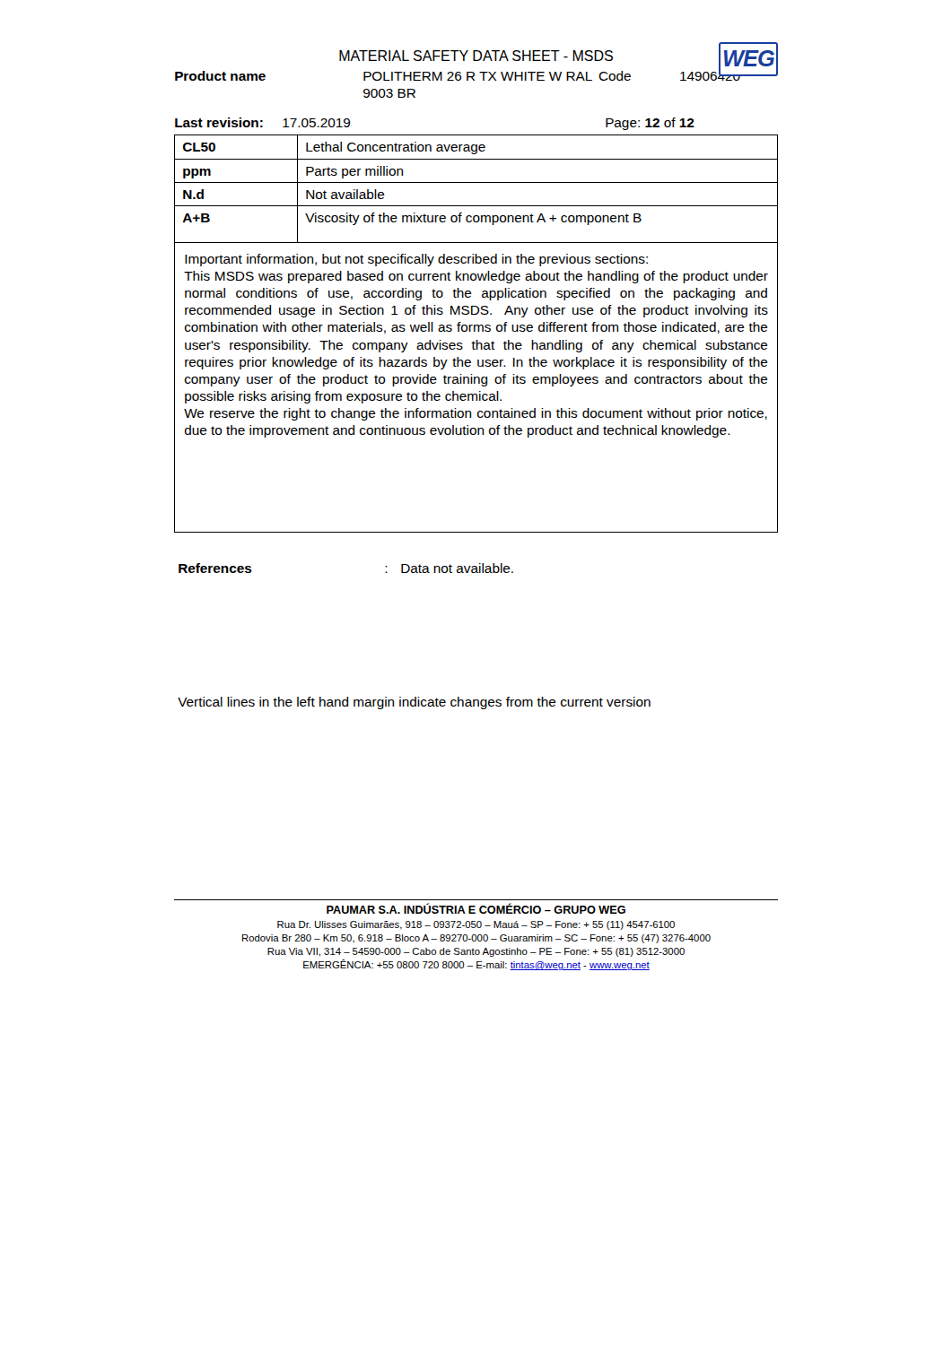WEG
MATERIAL SAFETY DATA SHEET - MSDS
Product name
POLITHERM 26 R TX WHITE W RAL 9003 BR
Code
14906420
Last revision:
17.05.2019
Page: 12 of 12
| CL50 | Lethal Concentration average |
| ppm | Parts per million |
| N.d | Not available |
| A+B | Viscosity of the mixture of component A + component B |
Important information, but not specifically described in the previous sections:
This MSDS was prepared based on current knowledge about the handling of the product under normal conditions of use, according to the application specified on the packaging and recommended usage in Section 1 of this MSDS. Any other use of the product involving its combination with other materials, as well as forms of use different from those indicated, are the user's responsibility. The company advises that the handling of any chemical substance requires prior knowledge of its hazards by the user. In the workplace it is responsibility of the company user of the product to provide training of its employees and contractors about the possible risks arising from exposure to the chemical.
We reserve the right to change the information contained in this document without prior notice, due to the improvement and continuous evolution of the product and technical knowledge.
References
:
Data not available.
Vertical lines in the left hand margin indicate changes from the current version
PAUMAR S.A. INDÚSTRIA E COMÉRCIO – GRUPO WEG
Rua Dr. Ulisses Guimarães, 918 – 09372-050 – Mauá – SP – Fone: + 55 (11) 4547-6100
Rodovia Br 280 – Km 50, 6.918 – Bloco A – 89270-000 – Guaramirim – SC – Fone: + 55 (47) 3276-4000
Rua Via VII, 314 – 54590-000 – Cabo de Santo Agostinho – PE – Fone: + 55 (81) 3512-3000
EMERGÊNCIA: +55 0800 720 8000 – E-mail: tintas@weg.net - www.weg.net